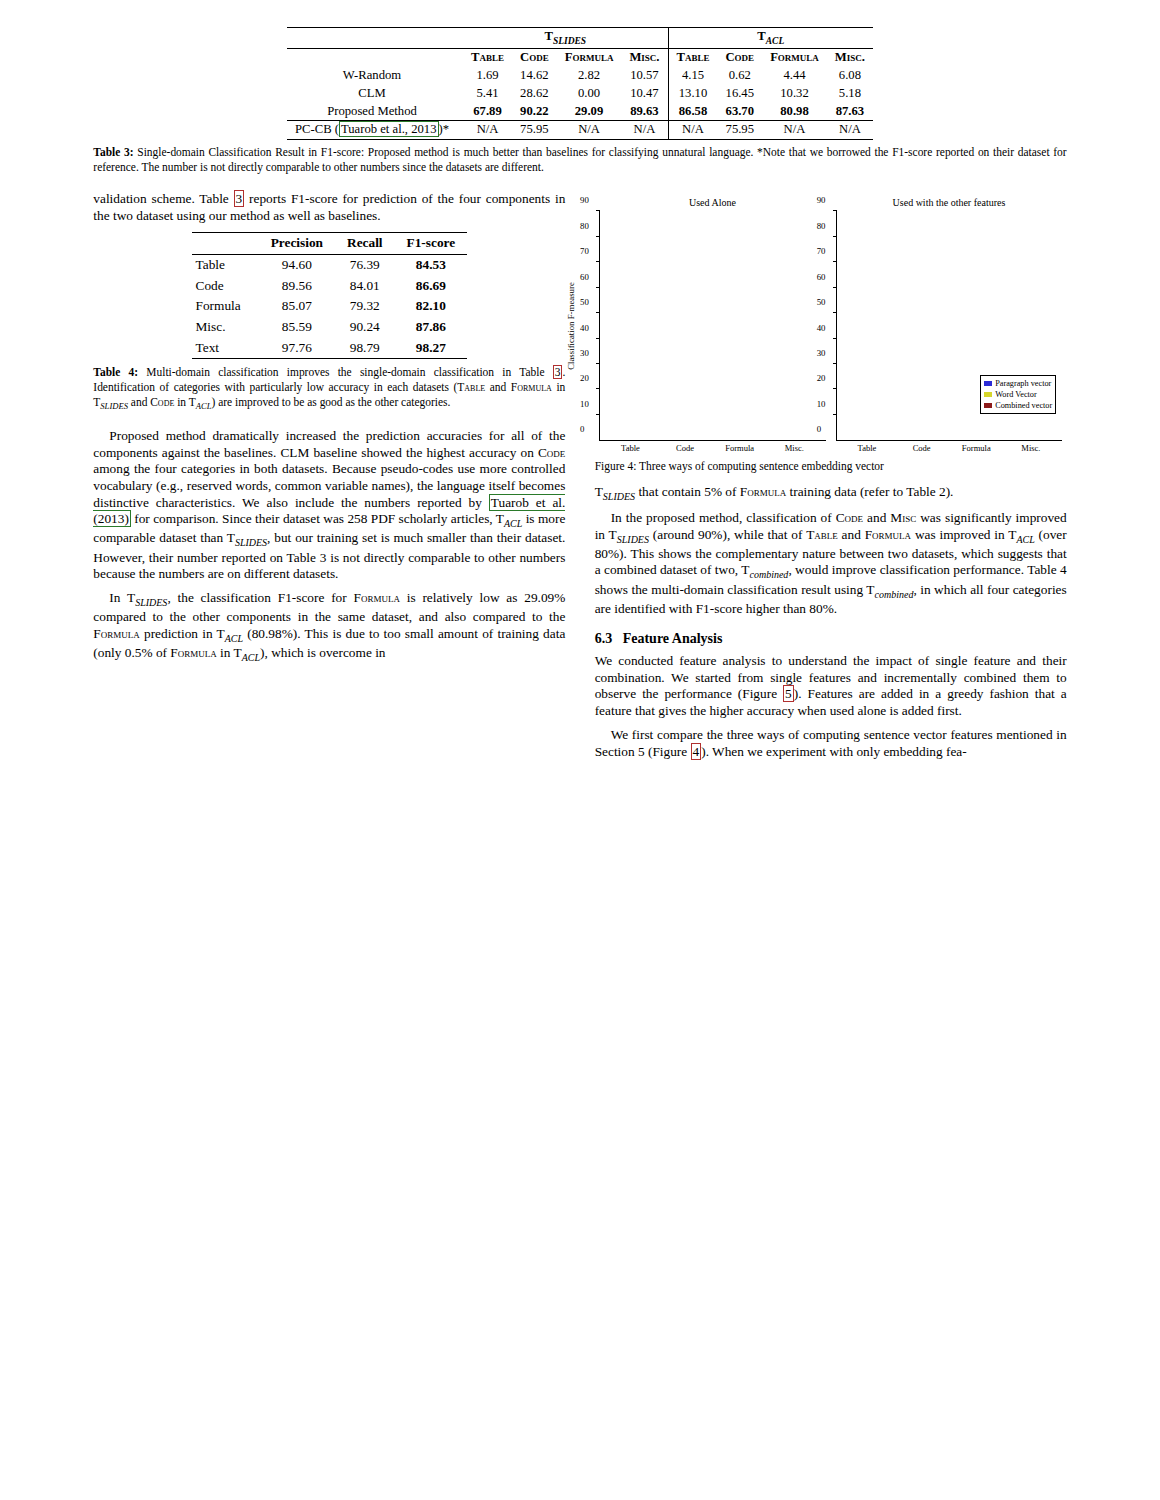| | T SLIDES | T ACL |
| | Table | Code | Formula | Misc. | Table | Code | Formula | Misc. |
| W-Random | 1.69 | 14.62 | 2.82 | 10.57 | 4.15 | 0.62 | 4.44 | 6.08 |
| CLM | 5.41 | 28.62 | 0.00 | 10.47 | 13.10 | 16.45 | 10.32 | 5.18 |
| Proposed Method | 67.89 | 90.22 | 29.09 | 89.63 | 86.58 | 63.70 | 80.98 | 87.63 |
| PC-CB ( Tuarob et al., 2013 )* | N/A | 75.95 | N/A | N/A | N/A | 75.95 | N/A | N/A |
Table 3: Single-domain Classification Result in F1-score: Proposed method is much better than baselines for classifying unnatural language. *Note that we borrowed the F1-score reported on their dataset for reference. The number is not directly comparable to other numbers since the datasets are different.
validation scheme. Table 3 reports F1-score for prediction of the four components in the two dataset using our method as well as baselines.
| | Precision | Recall | F1-score |
| --- | --- | --- | --- |
| Table | 94.60 | 76.39 | 84.53 |
| Code | 89.56 | 84.01 | 86.69 |
| Formula | 85.07 | 79.32 | 82.10 |
| Misc. | 85.59 | 90.24 | 87.86 |
| Text | 97.76 | 98.79 | 98.27 |
Table 4: Multi-domain classification improves the single-domain classification in Table 3. Identification of categories with particularly low accuracy in each datasets (Table and Formula in TSLIDES and Code in TACL) are improved to be as good as the other categories.
Proposed method dramatically increased the prediction accuracies for all of the components against the baselines. CLM baseline showed the highest accuracy on Code among the four categories in both datasets. Because pseudo-codes use more controlled vocabulary (e.g., reserved words, common variable names), the language itself becomes distinctive characteristics. We also include the numbers reported by Tuarob et al. (2013) for comparison. Since their dataset was 258 PDF scholarly articles, TACL is more comparable dataset than TSLIDES, but our training set is much smaller than their dataset. However, their number reported on Table 3 is not directly comparable to other numbers because the numbers are on different datasets.
In TSLIDES, the classification F1-score for Formula is relatively low as 29.09% compared to the other components in the same dataset, and also compared to the Formula prediction in TACL (80.98%). This is due to too small amount of training data (only 0.5% of Formula in TACL), which is overcome in
Used Alone
Classification F-measure
90
80
70
60
50
40
30
20
10
0
Table Code Formula Misc.
Used with the other features
90
80
70
60
50
40
30
20
10
0
Paragraph vector
Word Vector
Combined vector
Table Code Formula Misc.
Figure 4: Three ways of computing sentence embedding vector
TSLIDES that contain 5% of Formula training data (refer to Table 2).
In the proposed method, classification of Code and Misc was significantly improved in TSLIDES (around 90%), while that of Table and Formula was improved in TACL (over 80%). This shows the complementary nature between two datasets, which suggests that a combined dataset of two, Tcombined, would improve classification performance. Table 4 shows the multi-domain classification result using Tcombined, in which all four categories are identified with F1-score higher than 80%.
6.3 Feature Analysis
We conducted feature analysis to understand the impact of single feature and their combination. We started from single features and incrementally combined them to observe the performance (Figure 5). Features are added in a greedy fashion that a feature that gives the higher accuracy when used alone is added first.
We first compare the three ways of computing sentence vector features mentioned in Section 5 (Figure 4). When we experiment with only embedding fea-